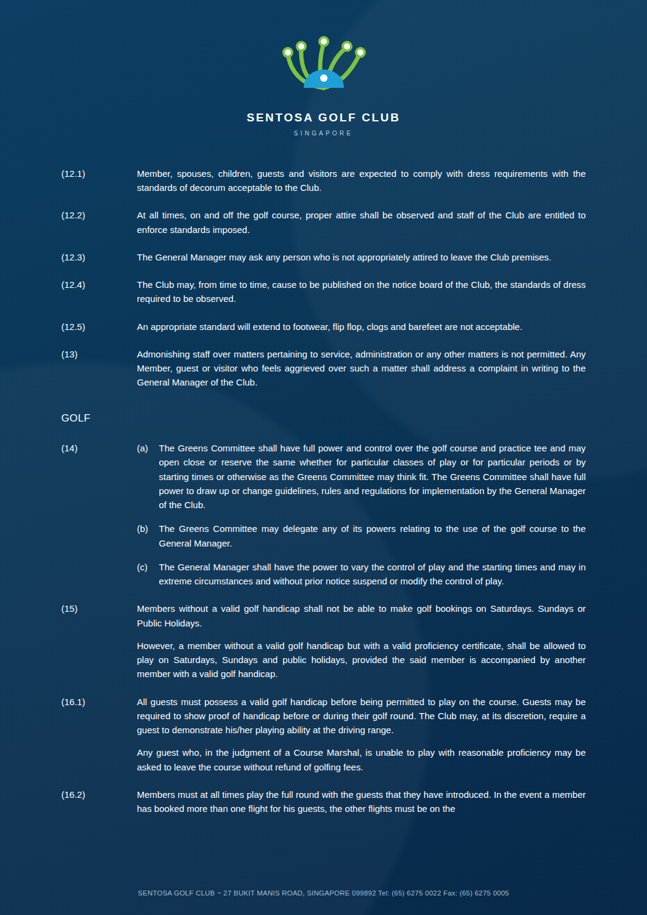SENTOSA GOLF CLUB
Singapore
(12.1)
Member, spouses, children, guests and visitors are expected to comply with dress requirements with the standards of decorum acceptable to the Club.
(12.2)
At all times, on and off the golf course, proper attire shall be observed and staff of the Club are entitled to enforce standards imposed.
(12.3)
The General Manager may ask any person who is not appropriately attired to leave the Club premises.
(12.4)
The Club may, from time to time, cause to be published on the notice board of the Club, the standards of dress required to be observed.
(12.5)
An appropriate standard will extend to footwear, flip flop, clogs and barefeet are not acceptable.
(13)
Admonishing staff over matters pertaining to service, administration or any other matters is not permitted. Any Member, guest or visitor who feels aggrieved over such a matter shall address a complaint in writing to the General Manager of the Club.
GOLF
(14)
(a) The Greens Committee shall have full power and control over the golf course and practice tee and may open close or reserve the same whether for particular classes of play or for particular periods or by starting times or otherwise as the Greens Committee may think fit. The Greens Committee shall have full power to draw up or change guidelines, rules and regulations for implementation by the General Manager of the Club.
(b) The Greens Committee may delegate any of its powers relating to the use of the golf course to the General Manager.
(c) The General Manager shall have the power to vary the control of play and the starting times and may in extreme circumstances and without prior notice suspend or modify the control of play.
(15)
Members without a valid golf handicap shall not be able to make golf bookings on Saturdays. Sundays or Public Holidays.
However, a member without a valid golf handicap but with a valid proficiency certificate, shall be allowed to play on Saturdays, Sundays and public holidays, provided the said member is accompanied by another member with a valid golf handicap.
(16.1)
All guests must possess a valid golf handicap before being permitted to play on the course. Guests may be required to show proof of handicap before or during their golf round. The Club may, at its discretion, require a guest to demonstrate his/her playing ability at the driving range.
Any guest who, in the judgment of a Course Marshal, is unable to play with reasonable proficiency may be asked to leave the course without refund of golfing fees.
(16.2)
Members must at all times play the full round with the guests that they have introduced. In the event a member has booked more than one flight for his guests, the other flights must be on the
SENTOSA GOLF CLUB ~ 27 BUKIT MANIS ROAD, SINGAPORE 099892 Tel: (65) 6275 0022 Fax: (65) 6275 0005